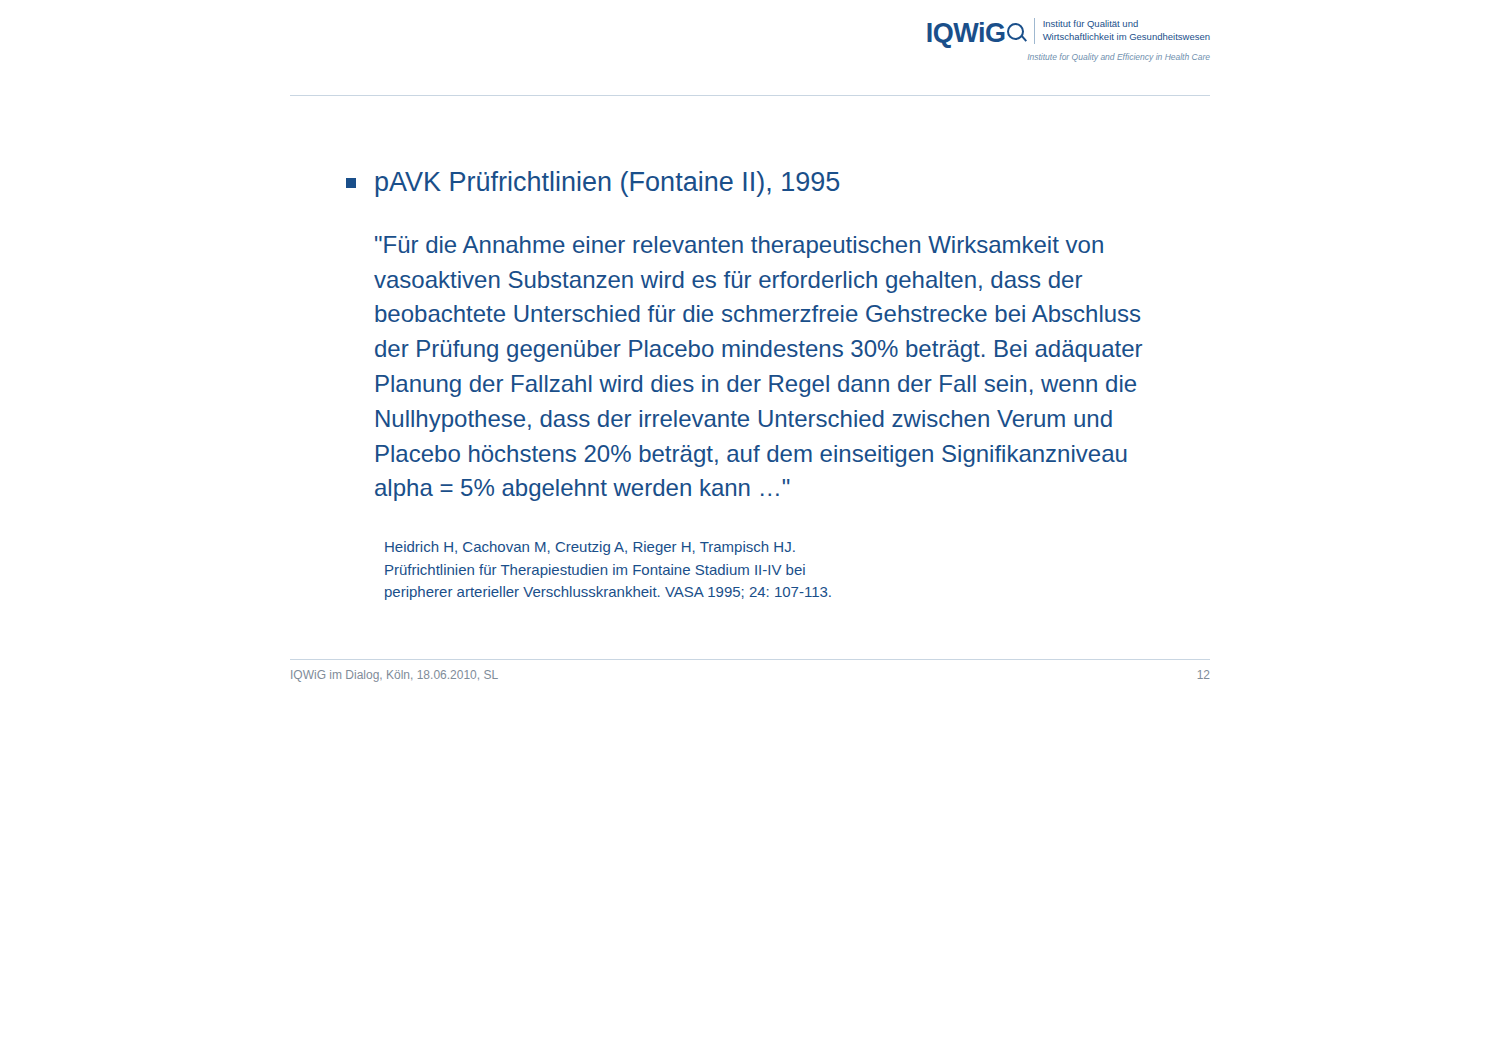IQWi G
Institut für Qualität und
Wirtschaftlichkeit im Gesundheitswesen
Institute for Quality and Efficiency in Health Care
pAVK Prüfrichtlinien (Fontaine II), 1995
"Für die Annahme einer relevanten therapeutischen Wirksamkeit von vasoaktiven Substanzen wird es für erforderlich gehalten, dass der beobachtete Unterschied für die schmerzfreie Gehstrecke bei Abschluss der Prüfung gegenüber Placebo mindestens 30% beträgt. Bei adäquater Planung der Fallzahl wird dies in der Regel dann der Fall sein, wenn die Nullhypothese, dass der irrelevante Unterschied zwischen Verum und Placebo höchstens 20% beträgt, auf dem einseitigen Signifikanzniveau alpha = 5% abgelehnt werden kann …"
Heidrich H, Cachovan M, Creutzig A, Rieger H, Trampisch HJ.
Prüfrichtlinien für Therapiestudien im Fontaine Stadium II-IV bei
peripherer arterieller Verschlusskrankheit. VASA 1995; 24: 107-113.
IQWiG im Dialog, Köln, 18.06.2010, SL 12